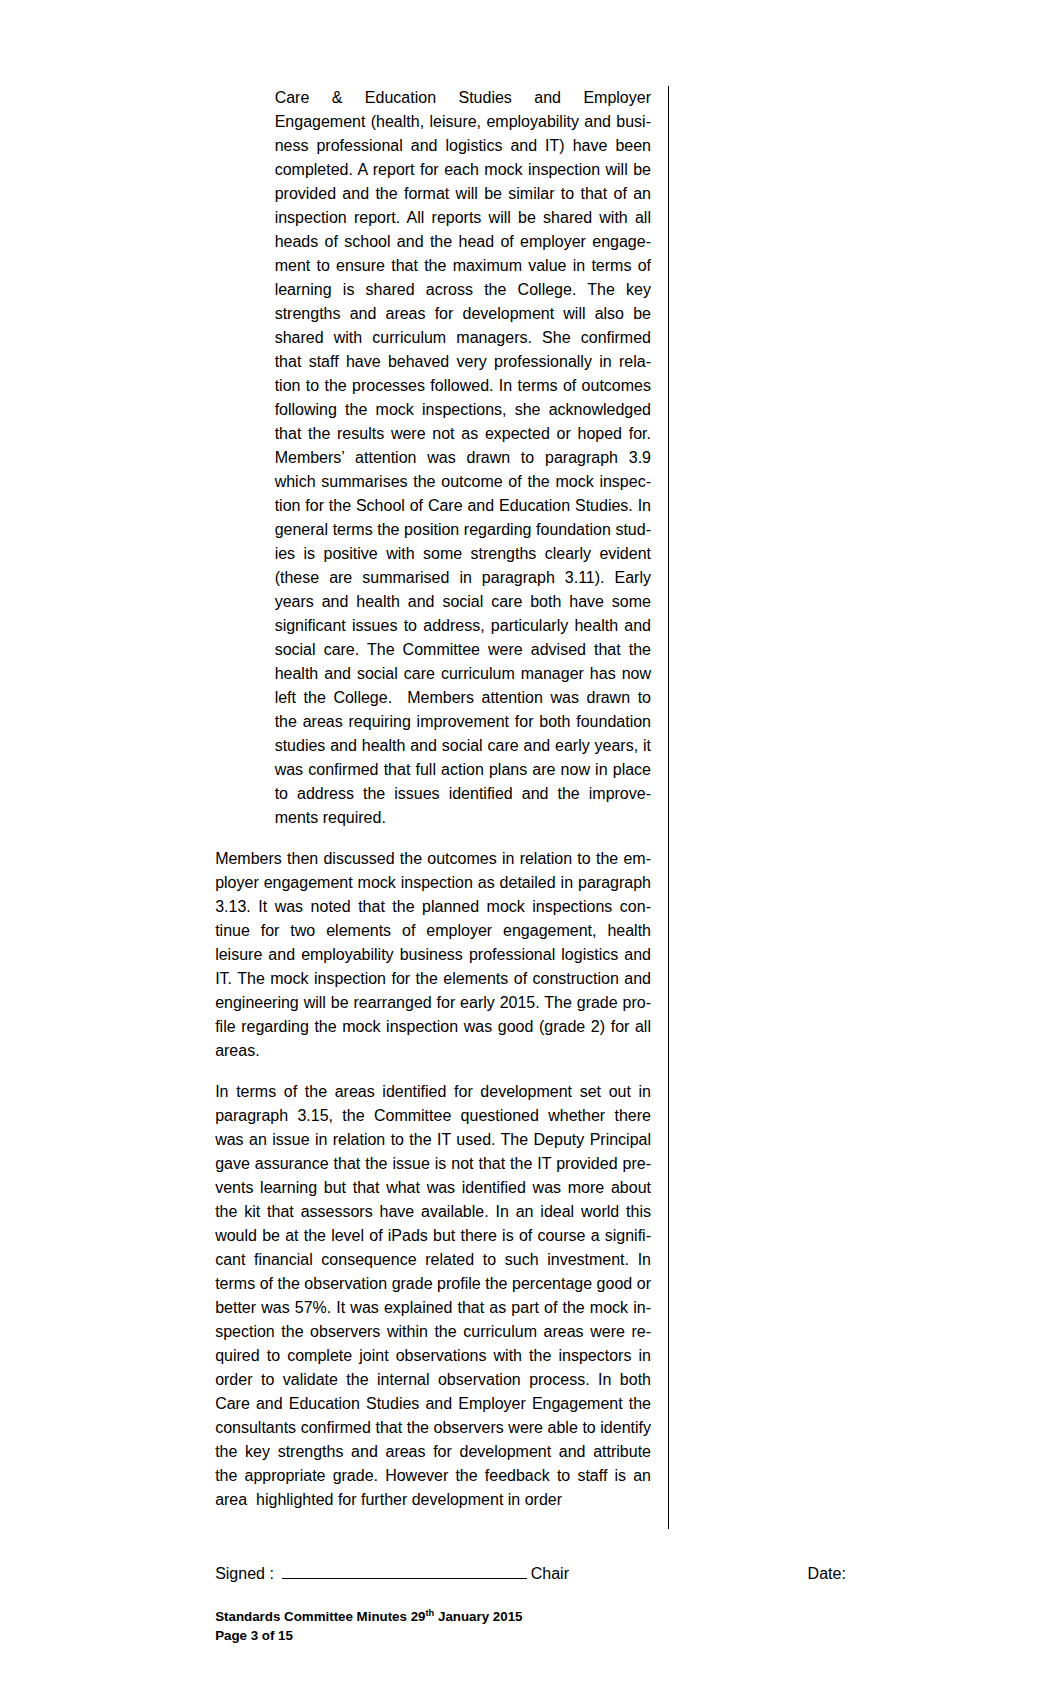Care & Education Studies and Employer Engagement (health, leisure, employability and business professional and logistics and IT) have been completed. A report for each mock inspection will be provided and the format will be similar to that of an inspection report. All reports will be shared with all heads of school and the head of employer engagement to ensure that the maximum value in terms of learning is shared across the College. The key strengths and areas for development will also be shared with curriculum managers. She confirmed that staff have behaved very professionally in relation to the processes followed. In terms of outcomes following the mock inspections, she acknowledged that the results were not as expected or hoped for. Members’ attention was drawn to paragraph 3.9 which summarises the outcome of the mock inspection for the School of Care and Education Studies. In general terms the position regarding foundation studies is positive with some strengths clearly evident (these are summarised in paragraph 3.11). Early years and health and social care both have some significant issues to address, particularly health and social care. The Committee were advised that the health and social care curriculum manager has now left the College. Members attention was drawn to the areas requiring improvement for both foundation studies and health and social care and early years, it was confirmed that full action plans are now in place to address the issues identified and the improvements required.
Members then discussed the outcomes in relation to the employer engagement mock inspection as detailed in paragraph 3.13. It was noted that the planned mock inspections continue for two elements of employer engagement, health leisure and employability business professional logistics and IT. The mock inspection for the elements of construction and engineering will be rearranged for early 2015. The grade profile regarding the mock inspection was good (grade 2) for all areas.
In terms of the areas identified for development set out in paragraph 3.15, the Committee questioned whether there was an issue in relation to the IT used. The Deputy Principal gave assurance that the issue is not that the IT provided prevents learning but that what was identified was more about the kit that assessors have available. In an ideal world this would be at the level of iPads but there is of course a significant financial consequence related to such investment. In terms of the observation grade profile the percentage good or better was 57%. It was explained that as part of the mock inspection the observers within the curriculum areas were required to complete joint observations with the inspectors in order to validate the internal observation process. In both Care and Education Studies and Employer Engagement the consultants confirmed that the observers were able to identify the key strengths and areas for development and attribute the appropriate grade. However the feedback to staff is an area highlighted for further development in order
Signed : Chair Date:
Standards Committee Minutes 29th January 2015
Page 3 of 15